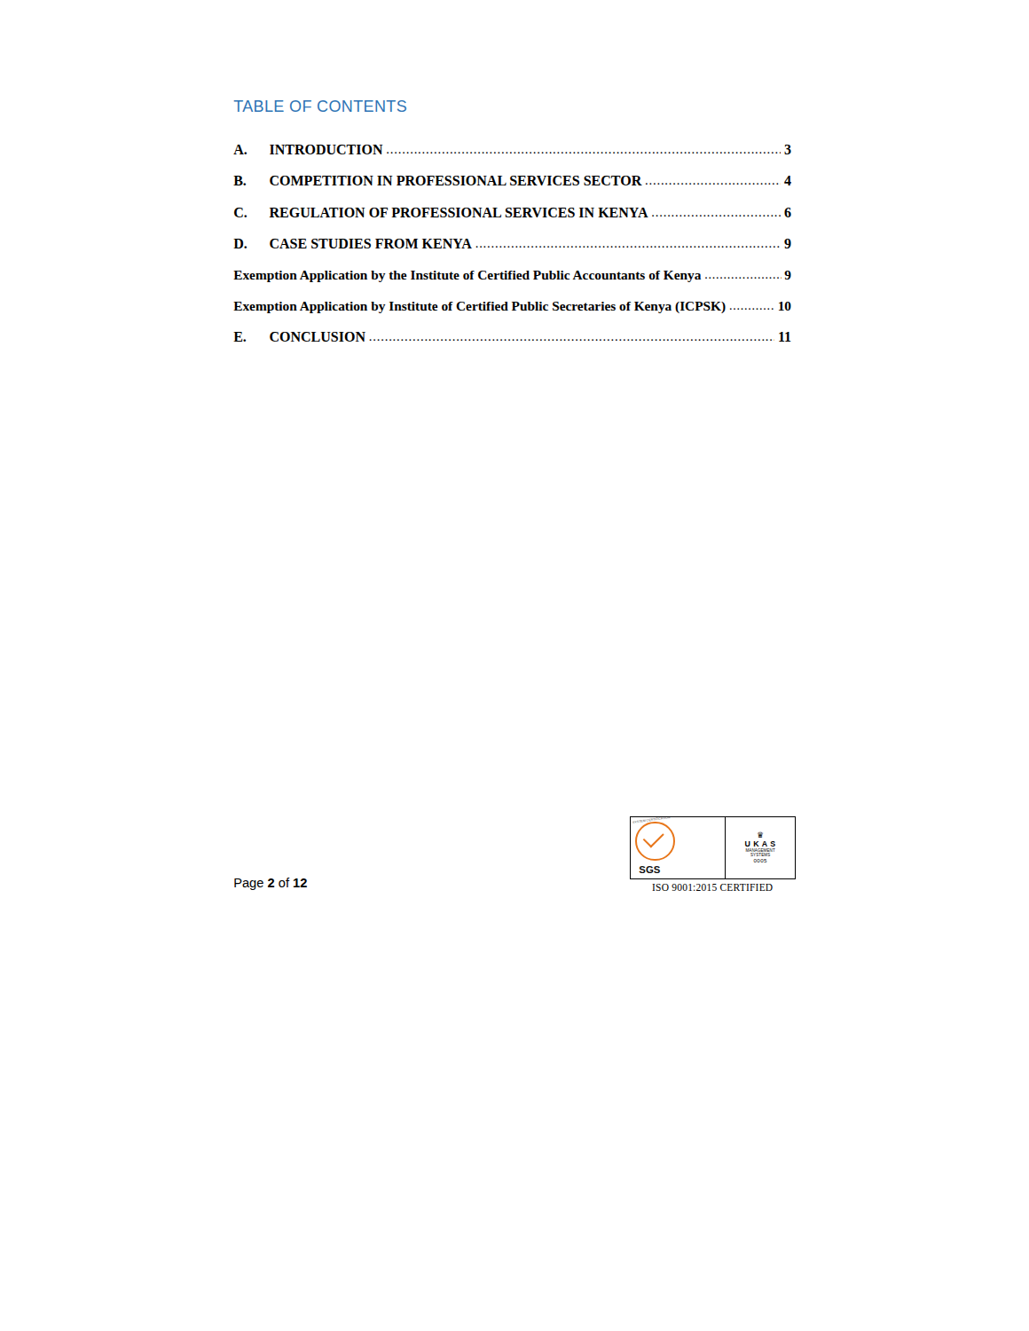TABLE OF CONTENTS
A. INTRODUCTION .................................................................................................................................. 3
B. COMPETITION IN PROFESSIONAL SERVICES SECTOR ............................................................... 4
C. REGULATION OF PROFESSIONAL SERVICES IN KENYA ............................................................ 6
D. CASE STUDIES FROM KENYA ........................................................................................................... 9
Exemption Application by the Institute of Certified Public Accountants of Kenya ............................. 9
Exemption Application by Institute of Certified Public Secretaries of Kenya (ICPSK) .................... 10
E. CONCLUSION ............................................................................................................................................. 11
Page 2 of 12
SYSTEM CERTIFICATION
SGS
♛
U K A S
MANAGEMENT
SYSTEMS
0005
ISO 9001:2015 CERTIFIED